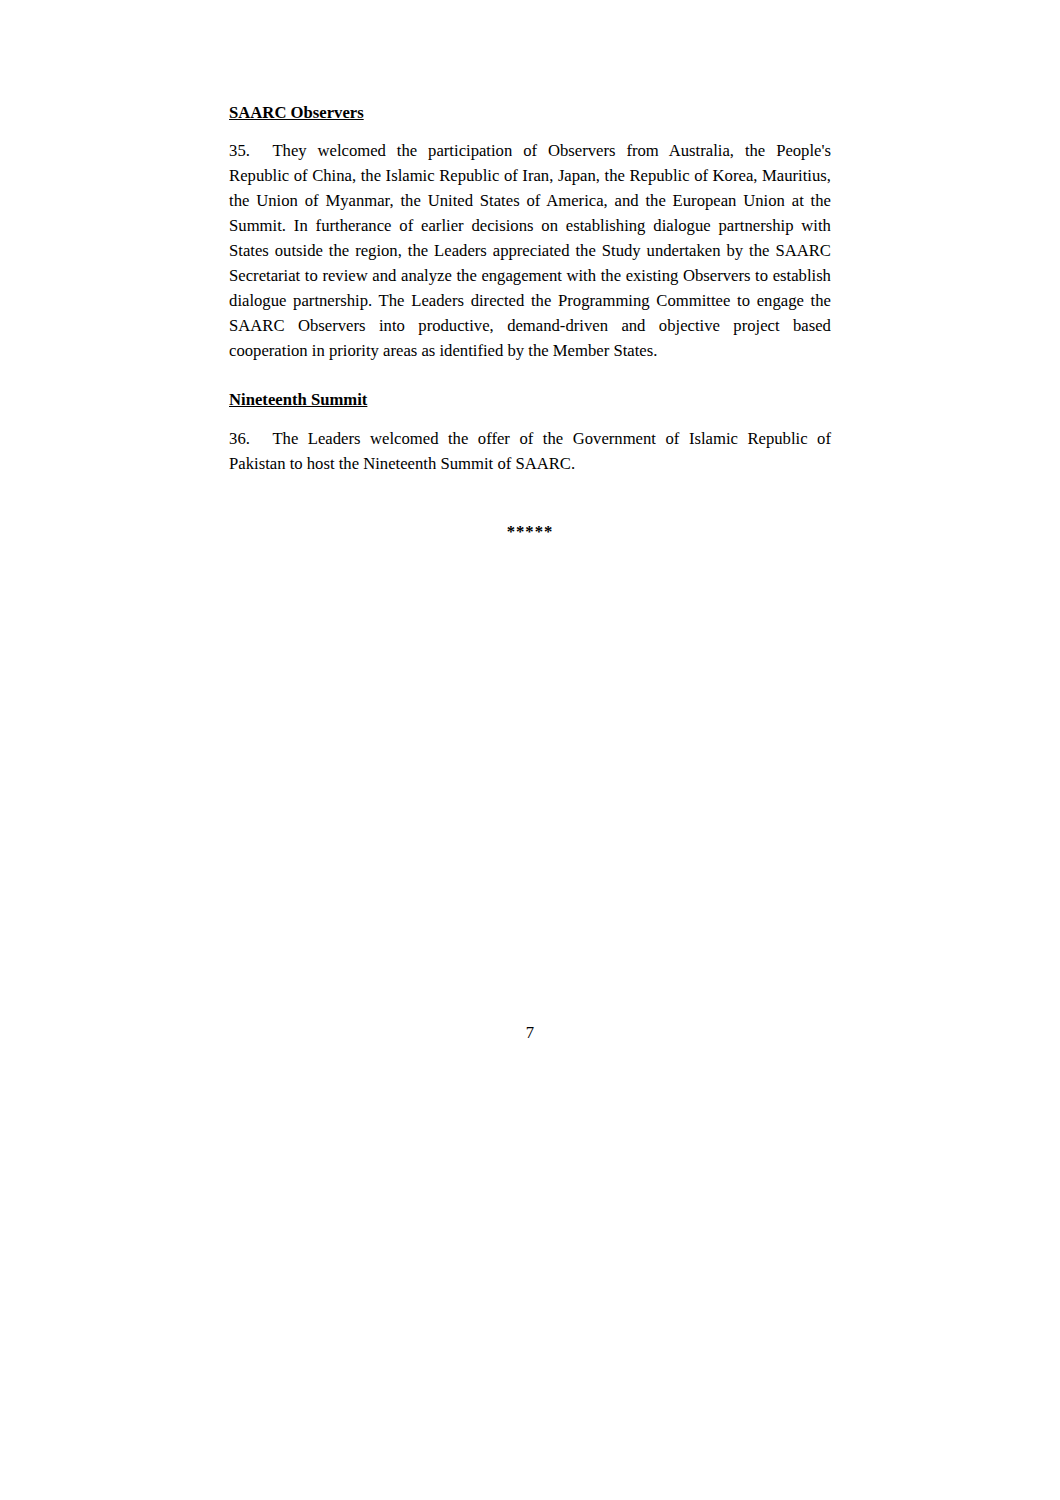SAARC Observers
35. They welcomed the participation of Observers from Australia, the People's Republic of China, the Islamic Republic of Iran, Japan, the Republic of Korea, Mauritius, the Union of Myanmar, the United States of America, and the European Union at the Summit. In furtherance of earlier decisions on establishing dialogue partnership with States outside the region, the Leaders appreciated the Study undertaken by the SAARC Secretariat to review and analyze the engagement with the existing Observers to establish dialogue partnership. The Leaders directed the Programming Committee to engage the SAARC Observers into productive, demand-driven and objective project based cooperation in priority areas as identified by the Member States.
Nineteenth Summit
36. The Leaders welcomed the offer of the Government of Islamic Republic of Pakistan to host the Nineteenth Summit of SAARC.
*****
7